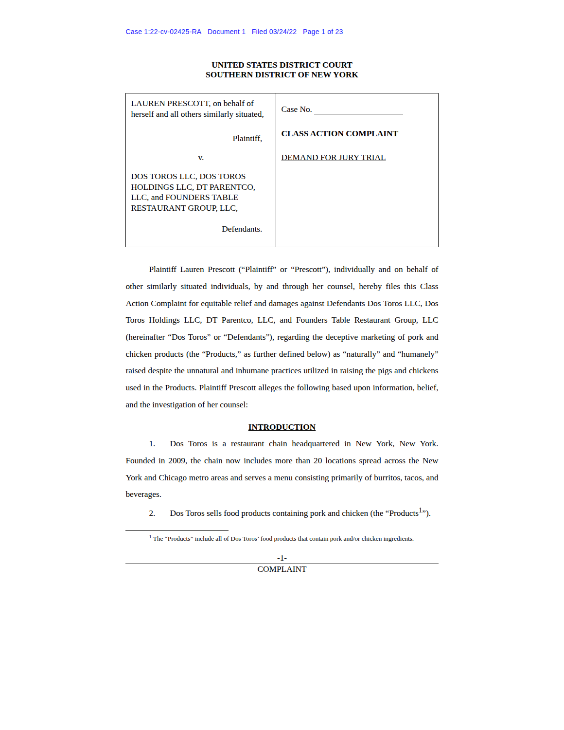Case 1:22-cv-02425-RA Document 1 Filed 03/24/22 Page 1 of 23
UNITED STATES DISTRICT COURT
SOUTHERN DISTRICT OF NEW YORK
| LAUREN PRESCOTT, on behalf of herself and all others similarly situated, Plaintiff, v. DOS TOROS LLC, DOS TOROS HOLDINGS LLC, DT PARENTCO, LLC, and FOUNDERS TABLE RESTAURANT GROUP, LLC, Defendants. | Case No. CLASS ACTION COMPLAINT DEMAND FOR JURY TRIAL |
Plaintiff Lauren Prescott (“Plaintiff” or “Prescott”), individually and on behalf of other similarly situated individuals, by and through her counsel, hereby files this Class Action Complaint for equitable relief and damages against Defendants Dos Toros LLC, Dos Toros Holdings LLC, DT Parentco, LLC, and Founders Table Restaurant Group, LLC (hereinafter “Dos Toros” or “Defendants”), regarding the deceptive marketing of pork and chicken products (the “Products,” as further defined below) as “naturally” and “humanely” raised despite the unnatural and inhumane practices utilized in raising the pigs and chickens used in the Products. Plaintiff Prescott alleges the following based upon information, belief, and the investigation of her counsel:
INTRODUCTION
1. Dos Toros is a restaurant chain headquartered in New York, New York. Founded in 2009, the chain now includes more than 20 locations spread across the New York and Chicago metro areas and serves a menu consisting primarily of burritos, tacos, and beverages.
2. Dos Toros sells food products containing pork and chicken (the “Products1”).
1 The “Products” include all of Dos Toros’ food products that contain pork and/or chicken ingredients.
-1-
COMPLAINT